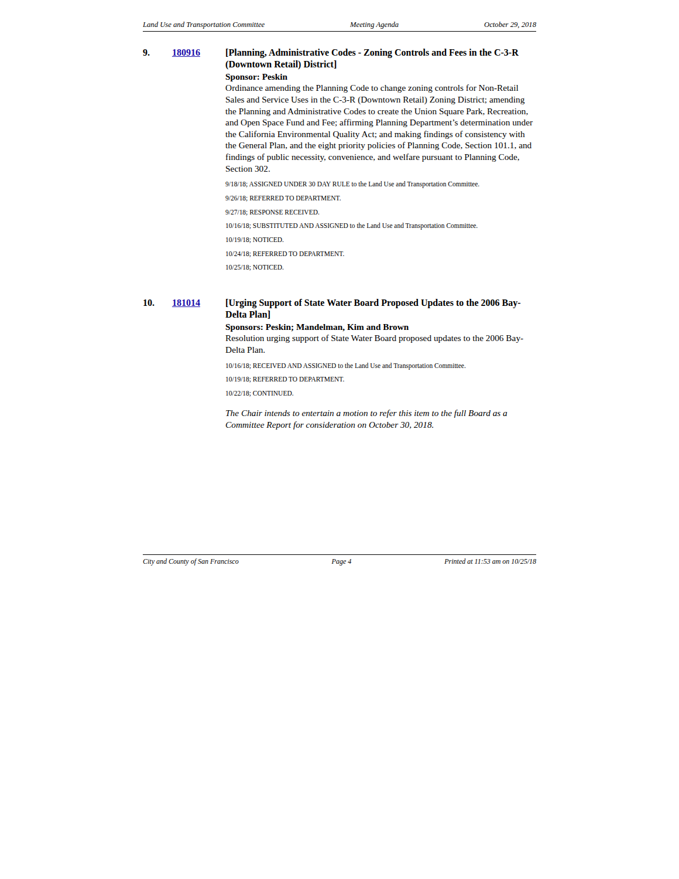Land Use and Transportation Committee
Meeting Agenda
October 29, 2018
9.
180916
[Planning, Administrative Codes - Zoning Controls and Fees in the C-3-R (Downtown Retail) District]
Sponsor: Peskin
Ordinance amending the Planning Code to change zoning controls for Non-Retail Sales and Service Uses in the C-3-R (Downtown Retail) Zoning District; amending the Planning and Administrative Codes to create the Union Square Park, Recreation, and Open Space Fund and Fee; affirming Planning Department’s determination under the California Environmental Quality Act; and making findings of consistency with the General Plan, and the eight priority policies of Planning Code, Section 101.1, and findings of public necessity, convenience, and welfare pursuant to Planning Code, Section 302.
9/18/18; ASSIGNED UNDER 30 DAY RULE to the Land Use and Transportation Committee.
9/26/18; REFERRED TO DEPARTMENT.
9/27/18; RESPONSE RECEIVED.
10/16/18; SUBSTITUTED AND ASSIGNED to the Land Use and Transportation Committee.
10/19/18; NOTICED.
10/24/18; REFERRED TO DEPARTMENT.
10/25/18; NOTICED.
10.
181014
[Urging Support of State Water Board Proposed Updates to the 2006 Bay-Delta Plan]
Sponsors: Peskin; Mandelman, Kim and Brown
Resolution urging support of State Water Board proposed updates to the 2006 Bay-Delta Plan.
10/16/18; RECEIVED AND ASSIGNED to the Land Use and Transportation Committee.
10/19/18; REFERRED TO DEPARTMENT.
10/22/18; CONTINUED.
The Chair intends to entertain a motion to refer this item to the full Board as a Committee Report for consideration on October 30, 2018.
City and County of San Francisco
Page 4
Printed at 11:53 am on 10/25/18